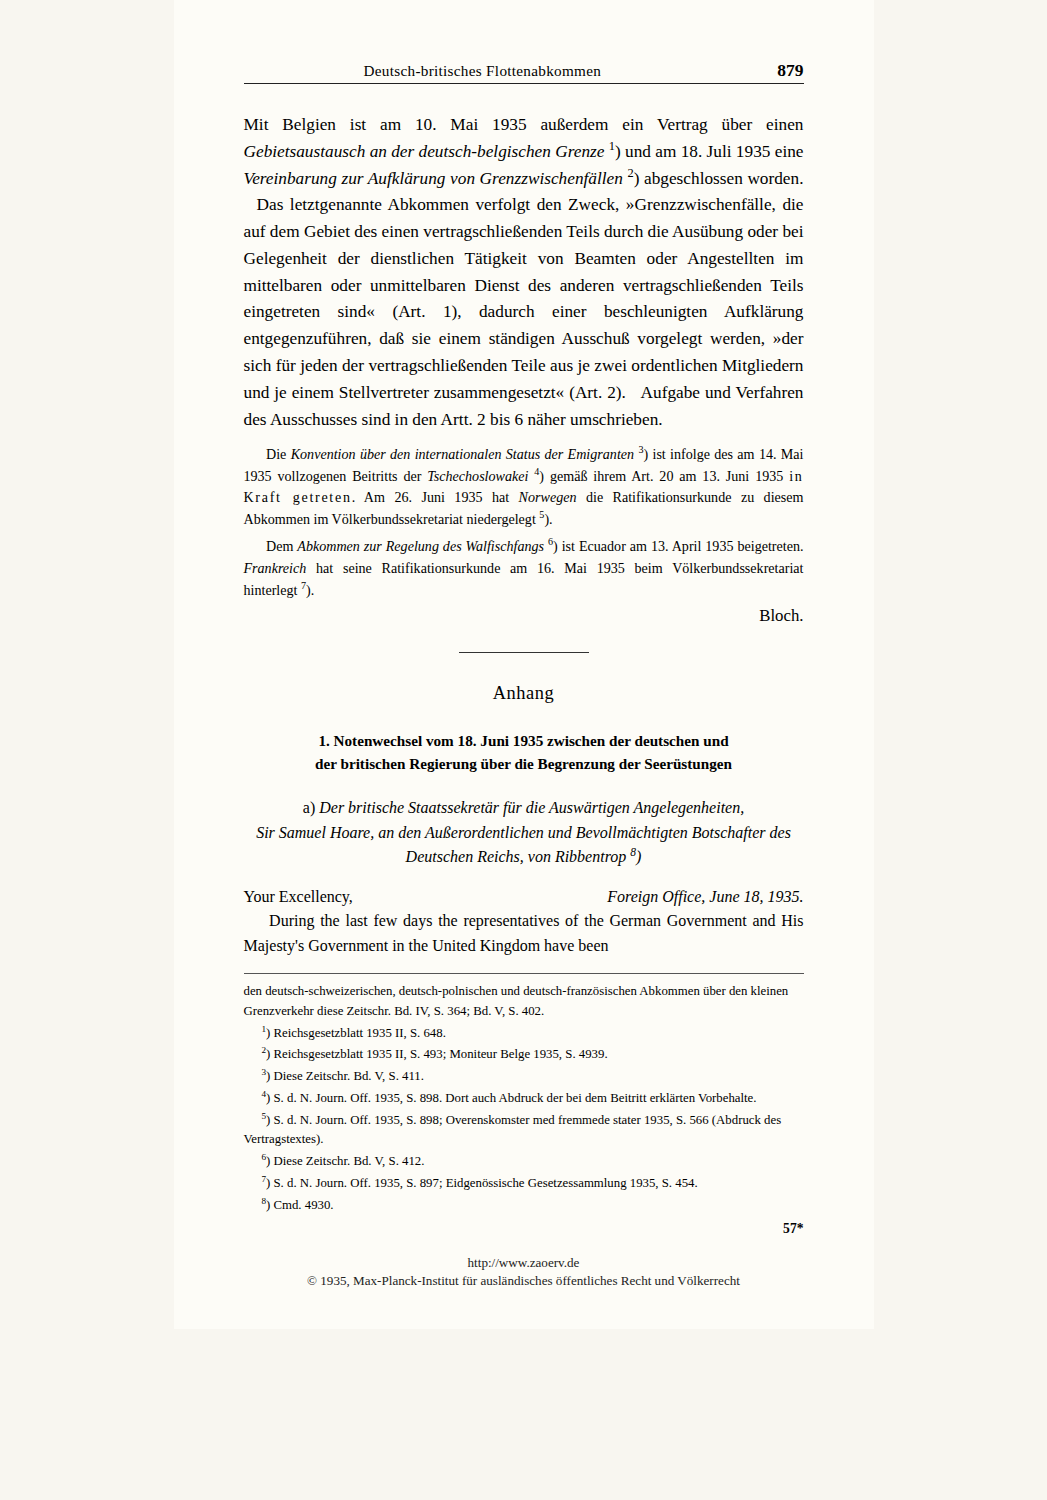Deutsch-britisches Flottenabkommen 879
Mit Belgien ist am 10. Mai 1935 außerdem ein Vertrag über einen Gebietsaustausch an der deutsch-belgischen Grenze 1) und am 18. Juli 1935 eine Vereinbarung zur Aufklärung von Grenzzwischenfällen 2) abgeschlossen worden. Das letztgenannte Abkommen verfolgt den Zweck, »Grenzzwischenfälle, die auf dem Gebiet des einen vertragschließenden Teils durch die Ausübung oder bei Gelegenheit der dienstlichen Tätigkeit von Beamten oder Angestellten im mittelbaren oder unmittelbaren Dienst des anderen vertragschließenden Teils eingetreten sind« (Art. 1), dadurch einer beschleunigten Aufklärung entgegenzuführen, daß sie einem ständigen Ausschuß vorgelegt werden, »der sich für jeden der vertragschließenden Teile aus je zwei ordentlichen Mitgliedern und je einem Stellvertreter zusammengesetzt« (Art. 2). Aufgabe und Verfahren des Ausschusses sind in den Artt. 2 bis 6 näher umschrieben.
Die Konvention über den internationalen Status der Emigranten 3) ist infolge des am 14. Mai 1935 vollzogenen Beitritts der Tschechoslowakei 4) gemäß ihrem Art. 20 am 13. Juni 1935 in Kraft getreten. Am 26. Juni 1935 hat Norwegen die Ratifikationsurkunde zu diesem Abkommen im Völkerbundssekretariat niedergelegt 5).
Dem Abkommen zur Regelung des Walfischfangs 6) ist Ecuador am 13. April 1935 beigetreten. Frankreich hat seine Ratifikationsurkunde am 16. Mai 1935 beim Völkerbundssekretariat hinterlegt 7).
Bloch.
Anhang
1. Notenwechsel vom 18. Juni 1935 zwischen der deutschen und
der britischen Regierung über die Begrenzung der Seerüstungen
a) Der britische Staatssekretär für die Auswärtigen Angelegenheiten,
Sir Samuel Hoare, an den Außerordentlichen und Bevollmächtigten Botschafter des Deutschen Reichs, von Ribbentrop 8)
Your Excellency, Foreign Office, June 18, 1935.
During the last few days the representatives of the German Government and His Majesty's Government in the United Kingdom have been
den deutsch-schweizerischen, deutsch-polnischen und deutsch-französischen Abkommen über den kleinen Grenzverkehr diese Zeitschr. Bd. IV, S. 364; Bd. V, S. 402.
1) Reichsgesetzblatt 1935 II, S. 648.
2) Reichsgesetzblatt 1935 II, S. 493; Moniteur Belge 1935, S. 4939.
3) Diese Zeitschr. Bd. V, S. 411.
4) S. d. N. Journ. Off. 1935, S. 898. Dort auch Abdruck der bei dem Beitritt erklärten Vorbehalte.
5) S. d. N. Journ. Off. 1935, S. 898; Overenskomster med fremmede stater 1935, S. 566 (Abdruck des Vertragstextes).
6) Diese Zeitschr. Bd. V, S. 412.
7) S. d. N. Journ. Off. 1935, S. 897; Eidgenössische Gesetzessammlung 1935, S. 454.
8) Cmd. 4930.
57*
http://www.zaoerv.de
© 1935, Max-Planck-Institut für ausländisches öffentliches Recht und Völkerrecht